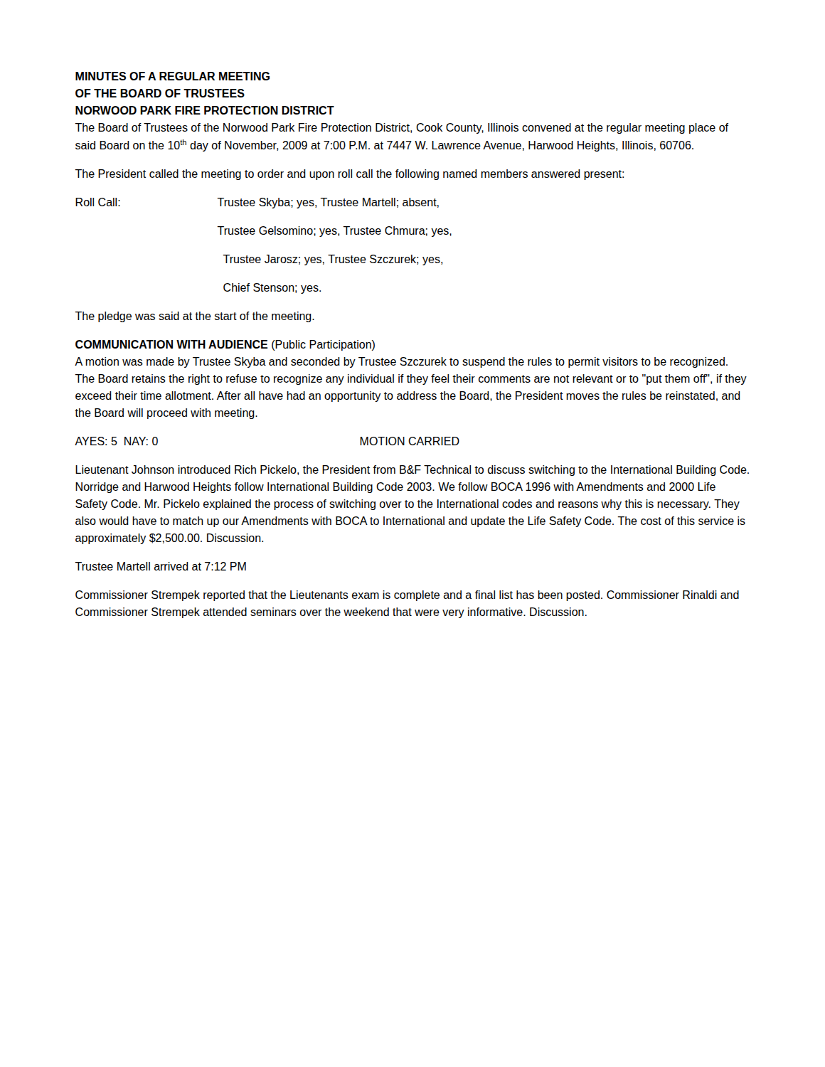MINUTES OF A REGULAR MEETING
OF THE BOARD OF TRUSTEES
NORWOOD PARK FIRE PROTECTION DISTRICT
The Board of Trustees of the Norwood Park Fire Protection District, Cook County, Illinois convened at the regular meeting place of said Board on the 10th day of November, 2009 at 7:00 P.M. at 7447 W. Lawrence Avenue, Harwood Heights, Illinois, 60706.
The President called the meeting to order and upon roll call the following named members answered present:
Roll Call:
Trustee Skyba; yes, Trustee Martell; absent,
Trustee Gelsomino; yes, Trustee Chmura; yes,
Trustee Jarosz; yes, Trustee Szczurek; yes,
Chief Stenson; yes.
The pledge was said at the start of the meeting.
COMMUNICATION WITH AUDIENCE (Public Participation)
A motion was made by Trustee Skyba and seconded by Trustee Szczurek to suspend the rules to permit visitors to be recognized. The Board retains the right to refuse to recognize any individual if they feel their comments are not relevant or to "put them off", if they exceed their time allotment. After all have had an opportunity to address the Board, the President moves the rules be reinstated, and the Board will proceed with meeting.
AYES: 5 NAY: 0
MOTION CARRIED
Lieutenant Johnson introduced Rich Pickelo, the President from B&F Technical to discuss switching to the International Building Code. Norridge and Harwood Heights follow International Building Code 2003. We follow BOCA 1996 with Amendments and 2000 Life Safety Code. Mr. Pickelo explained the process of switching over to the International codes and reasons why this is necessary. They also would have to match up our Amendments with BOCA to International and update the Life Safety Code. The cost of this service is approximately $2,500.00. Discussion.
Trustee Martell arrived at 7:12 PM
Commissioner Strempek reported that the Lieutenants exam is complete and a final list has been posted. Commissioner Rinaldi and Commissioner Strempek attended seminars over the weekend that were very informative. Discussion.